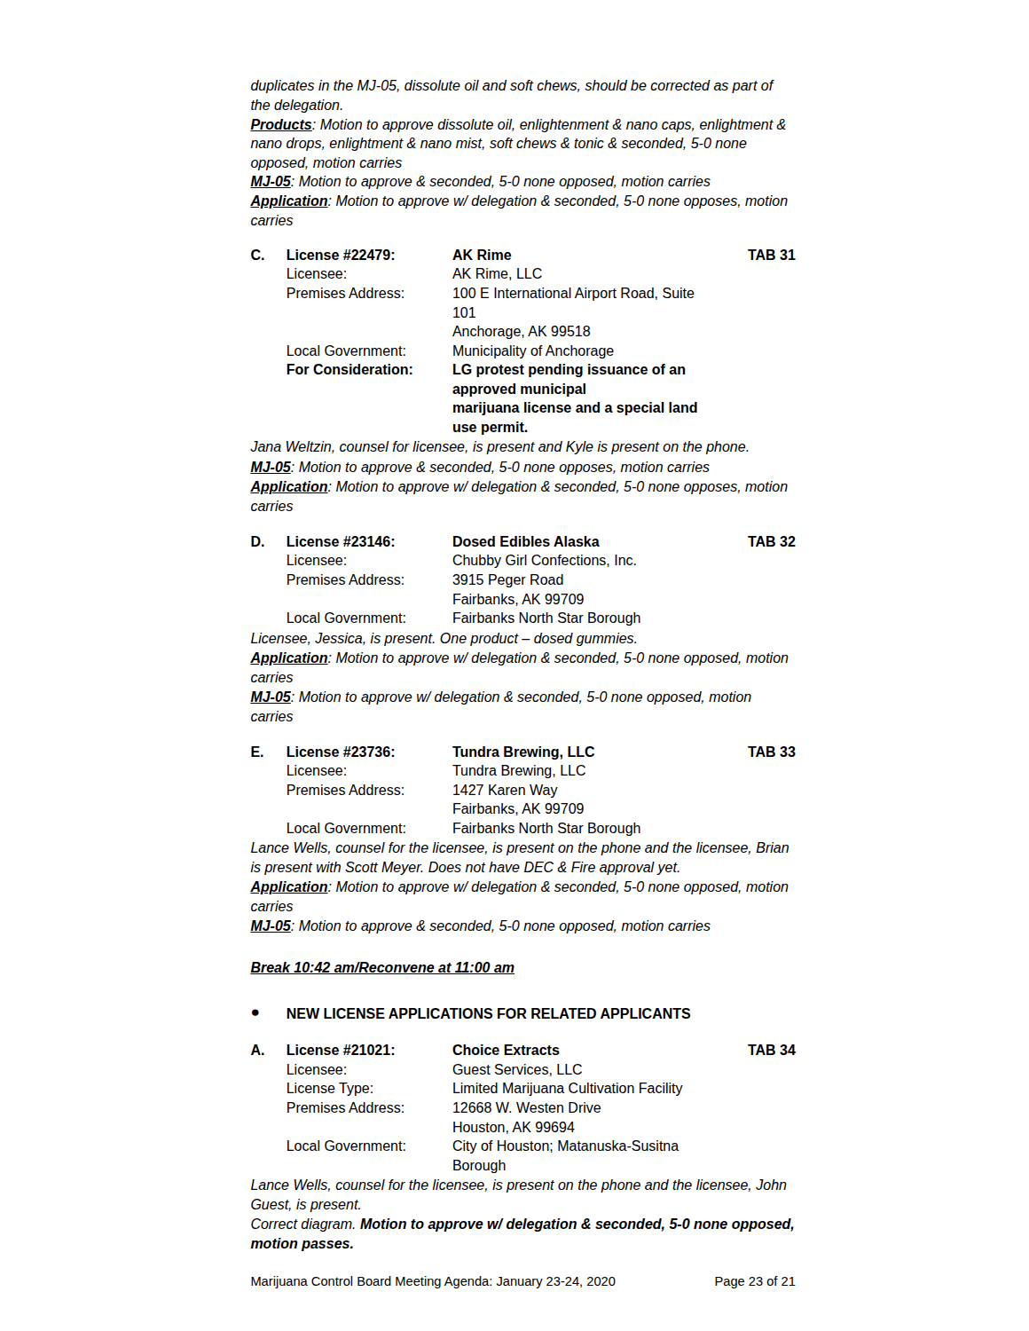duplicates in the MJ-05, dissolute oil and soft chews, should be corrected as part of the delegation.
Products: Motion to approve dissolute oil, enlightenment & nano caps, enlightment & nano drops, enlightment & nano mist, soft chews & tonic & seconded, 5-0 none opposed, motion carries
MJ-05: Motion to approve & seconded, 5-0 none opposed, motion carries
Application: Motion to approve w/ delegation & seconded, 5-0 none opposes, motion carries
| C. | License #22479: | AK Rime | TAB 31 |
| | Licensee: | AK Rime, LLC | |
| | Premises Address: | 100 E International Airport Road, Suite 101 | |
| | | Anchorage, AK 99518 | |
| | Local Government: | Municipality of Anchorage | |
| | For Consideration: | LG protest pending issuance of an approved municipal | |
| | | marijuana license and a special land use permit. | |
Jana Weltzin, counsel for licensee, is present and Kyle is present on the phone.
MJ-05: Motion to approve & seconded, 5-0 none opposes, motion carries
Application: Motion to approve w/ delegation & seconded, 5-0 none opposes, motion carries
| D. | License #23146: | Dosed Edibles Alaska | TAB 32 |
| | Licensee: | Chubby Girl Confections, Inc. | |
| | Premises Address: | 3915 Peger Road | |
| | | Fairbanks, AK 99709 | |
| | Local Government: | Fairbanks North Star Borough | |
Licensee, Jessica, is present. One product – dosed gummies.
Application: Motion to approve w/ delegation & seconded, 5-0 none opposed, motion carries
MJ-05: Motion to approve w/ delegation & seconded, 5-0 none opposed, motion carries
| E. | License #23736: | Tundra Brewing, LLC | TAB 33 |
| | Licensee: | Tundra Brewing, LLC | |
| | Premises Address: | 1427 Karen Way | |
| | | Fairbanks, AK 99709 | |
| | Local Government: | Fairbanks North Star Borough | |
Lance Wells, counsel for the licensee, is present on the phone and the licensee, Brian is present with Scott Meyer. Does not have DEC & Fire approval yet.
Application: Motion to approve w/ delegation & seconded, 5-0 none opposed, motion carries
MJ-05: Motion to approve & seconded, 5-0 none opposed, motion carries
Break 10:42 am/Reconvene at 11:00 am
●NEW LICENSE APPLICATIONS FOR RELATED APPLICANTS
| A. | License #21021: | Choice Extracts | TAB 34 |
| | Licensee: | Guest Services, LLC | |
| | License Type: | Limited Marijuana Cultivation Facility | |
| | Premises Address: | 12668 W. Westen Drive | |
| | | Houston, AK 99694 | |
| | Local Government: | City of Houston; Matanuska-Susitna Borough | |
Lance Wells, counsel for the licensee, is present on the phone and the licensee, John Guest, is present.
Correct diagram. Motion to approve w/ delegation & seconded, 5-0 none opposed, motion passes.
Marijuana Control Board Meeting Agenda: January 23-24, 2020 Page 23 of 21